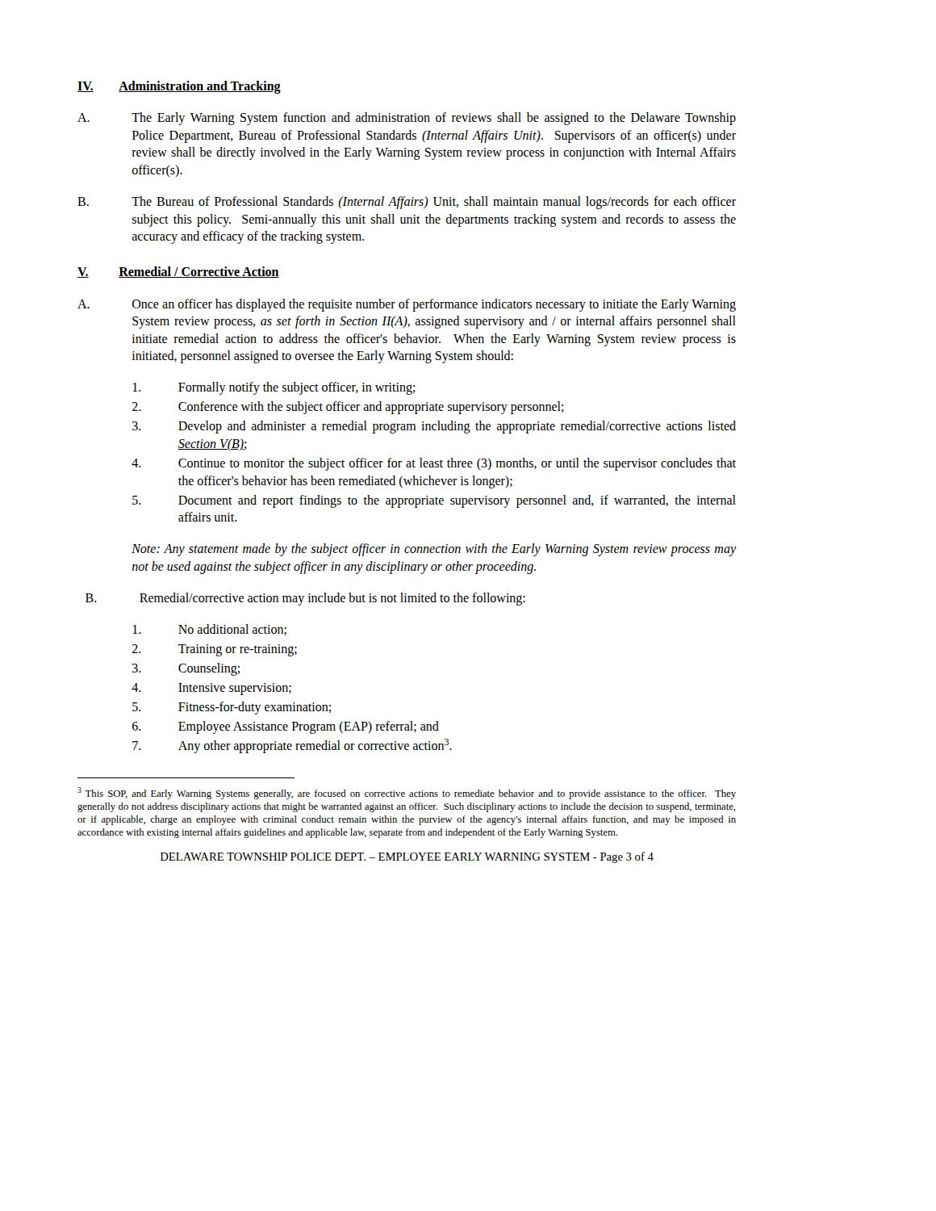IV.
Administration and Tracking
A.
The Early Warning System function and administration of reviews shall be assigned to the Delaware Township Police Department, Bureau of Professional Standards (Internal Affairs Unit). Supervisors of an officer(s) under review shall be directly involved in the Early Warning System review process in conjunction with Internal Affairs officer(s).
B.
The Bureau of Professional Standards (Internal Affairs) Unit, shall maintain manual logs/records for each officer subject this policy. Semi-annually this unit shall unit the departments tracking system and records to assess the accuracy and efficacy of the tracking system.
V.
Remedial / Corrective Action
A.
Once an officer has displayed the requisite number of performance indicators necessary to initiate the Early Warning System review process, as set forth in Section II(A), assigned supervisory and / or internal affairs personnel shall initiate remedial action to address the officer's behavior. When the Early Warning System review process is initiated, personnel assigned to oversee the Early Warning System should:
1.
Formally notify the subject officer, in writing;
2.
Conference with the subject officer and appropriate supervisory personnel;
3.
Develop and administer a remedial program including the appropriate remedial/corrective actions listed Section V(B);
4.
Continue to monitor the subject officer for at least three (3) months, or until the supervisor concludes that the officer's behavior has been remediated (whichever is longer);
5.
Document and report findings to the appropriate supervisory personnel and, if warranted, the internal affairs unit.
Note: Any statement made by the subject officer in connection with the Early Warning System review process may not be used against the subject officer in any disciplinary or other proceeding.
B.
Remedial/corrective action may include but is not limited to the following:
1.
No additional action;
2.
Training or re-training;
3.
Counseling;
4.
Intensive supervision;
5.
Fitness-for-duty examination;
6.
Employee Assistance Program (EAP) referral; and
7.
Any other appropriate remedial or corrective action3.
3 This SOP, and Early Warning Systems generally, are focused on corrective actions to remediate behavior and to provide assistance to the officer. They generally do not address disciplinary actions that might be warranted against an officer. Such disciplinary actions to include the decision to suspend, terminate, or if applicable, charge an employee with criminal conduct remain within the purview of the agency's internal affairs function, and may be imposed in accordance with existing internal affairs guidelines and applicable law, separate from and independent of the Early Warning System.
DELAWARE TOWNSHIP POLICE DEPT. – EMPLOYEE EARLY WARNING SYSTEM - Page 3 of 4